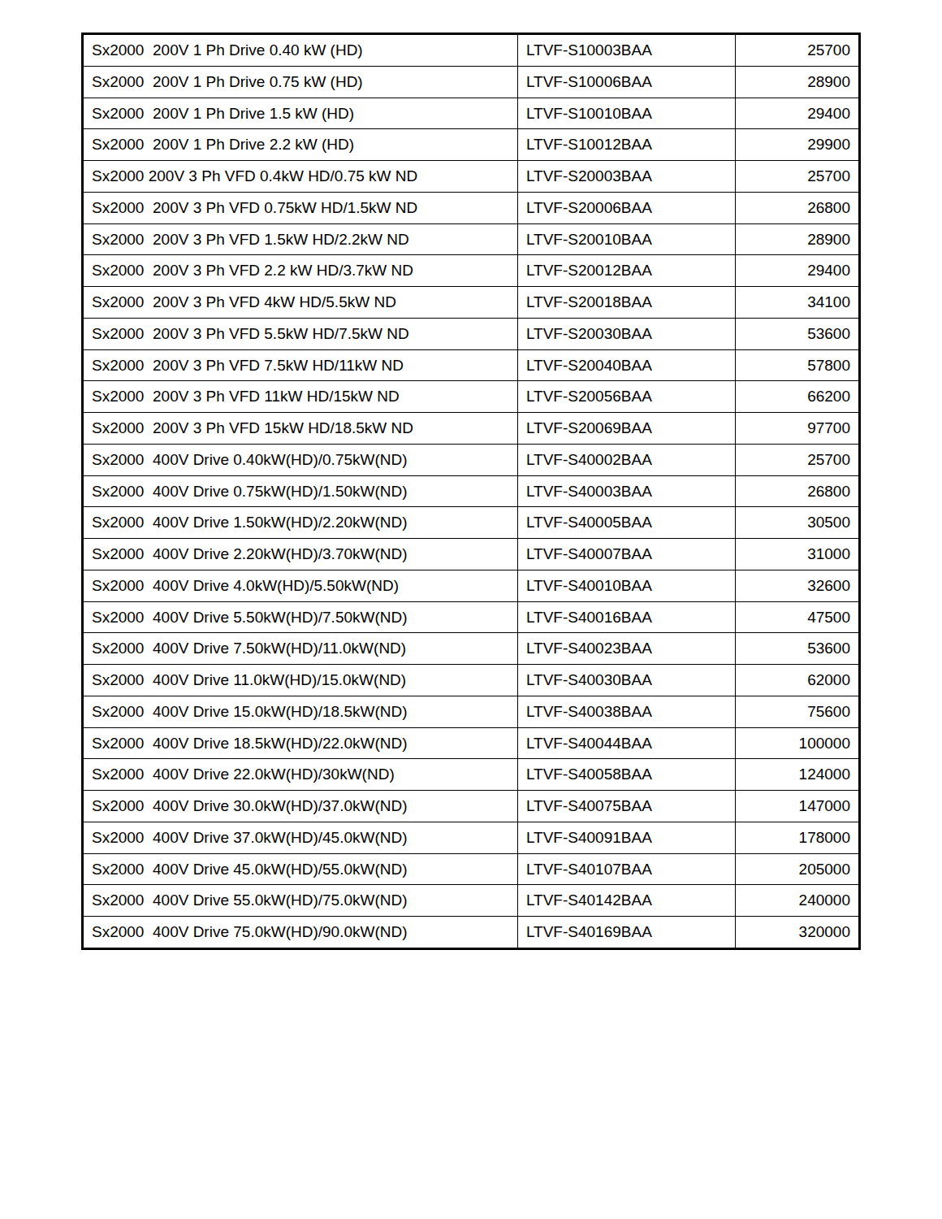| Sx2000 200V 1 Ph Drive 0.40 kW (HD) | LTVF-S10003BAA | 25700 |
| Sx2000 200V 1 Ph Drive 0.75 kW (HD) | LTVF-S10006BAA | 28900 |
| Sx2000 200V 1 Ph Drive 1.5 kW (HD) | LTVF-S10010BAA | 29400 |
| Sx2000 200V 1 Ph Drive 2.2 kW (HD) | LTVF-S10012BAA | 29900 |
| Sx2000 200V 3 Ph VFD 0.4kW HD/0.75 kW ND | LTVF-S20003BAA | 25700 |
| Sx2000 200V 3 Ph VFD 0.75kW HD/1.5kW ND | LTVF-S20006BAA | 26800 |
| Sx2000 200V 3 Ph VFD 1.5kW HD/2.2kW ND | LTVF-S20010BAA | 28900 |
| Sx2000 200V 3 Ph VFD 2.2 kW HD/3.7kW ND | LTVF-S20012BAA | 29400 |
| Sx2000 200V 3 Ph VFD 4kW HD/5.5kW ND | LTVF-S20018BAA | 34100 |
| Sx2000 200V 3 Ph VFD 5.5kW HD/7.5kW ND | LTVF-S20030BAA | 53600 |
| Sx2000 200V 3 Ph VFD 7.5kW HD/11kW ND | LTVF-S20040BAA | 57800 |
| Sx2000 200V 3 Ph VFD 11kW HD/15kW ND | LTVF-S20056BAA | 66200 |
| Sx2000 200V 3 Ph VFD 15kW HD/18.5kW ND | LTVF-S20069BAA | 97700 |
| Sx2000 400V Drive 0.40kW(HD)/0.75kW(ND) | LTVF-S40002BAA | 25700 |
| Sx2000 400V Drive 0.75kW(HD)/1.50kW(ND) | LTVF-S40003BAA | 26800 |
| Sx2000 400V Drive 1.50kW(HD)/2.20kW(ND) | LTVF-S40005BAA | 30500 |
| Sx2000 400V Drive 2.20kW(HD)/3.70kW(ND) | LTVF-S40007BAA | 31000 |
| Sx2000 400V Drive 4.0kW(HD)/5.50kW(ND) | LTVF-S40010BAA | 32600 |
| Sx2000 400V Drive 5.50kW(HD)/7.50kW(ND) | LTVF-S40016BAA | 47500 |
| Sx2000 400V Drive 7.50kW(HD)/11.0kW(ND) | LTVF-S40023BAA | 53600 |
| Sx2000 400V Drive 11.0kW(HD)/15.0kW(ND) | LTVF-S40030BAA | 62000 |
| Sx2000 400V Drive 15.0kW(HD)/18.5kW(ND) | LTVF-S40038BAA | 75600 |
| Sx2000 400V Drive 18.5kW(HD)/22.0kW(ND) | LTVF-S40044BAA | 100000 |
| Sx2000 400V Drive 22.0kW(HD)/30kW(ND) | LTVF-S40058BAA | 124000 |
| Sx2000 400V Drive 30.0kW(HD)/37.0kW(ND) | LTVF-S40075BAA | 147000 |
| Sx2000 400V Drive 37.0kW(HD)/45.0kW(ND) | LTVF-S40091BAA | 178000 |
| Sx2000 400V Drive 45.0kW(HD)/55.0kW(ND) | LTVF-S40107BAA | 205000 |
| Sx2000 400V Drive 55.0kW(HD)/75.0kW(ND) | LTVF-S40142BAA | 240000 |
| Sx2000 400V Drive 75.0kW(HD)/90.0kW(ND) | LTVF-S40169BAA | 320000 |